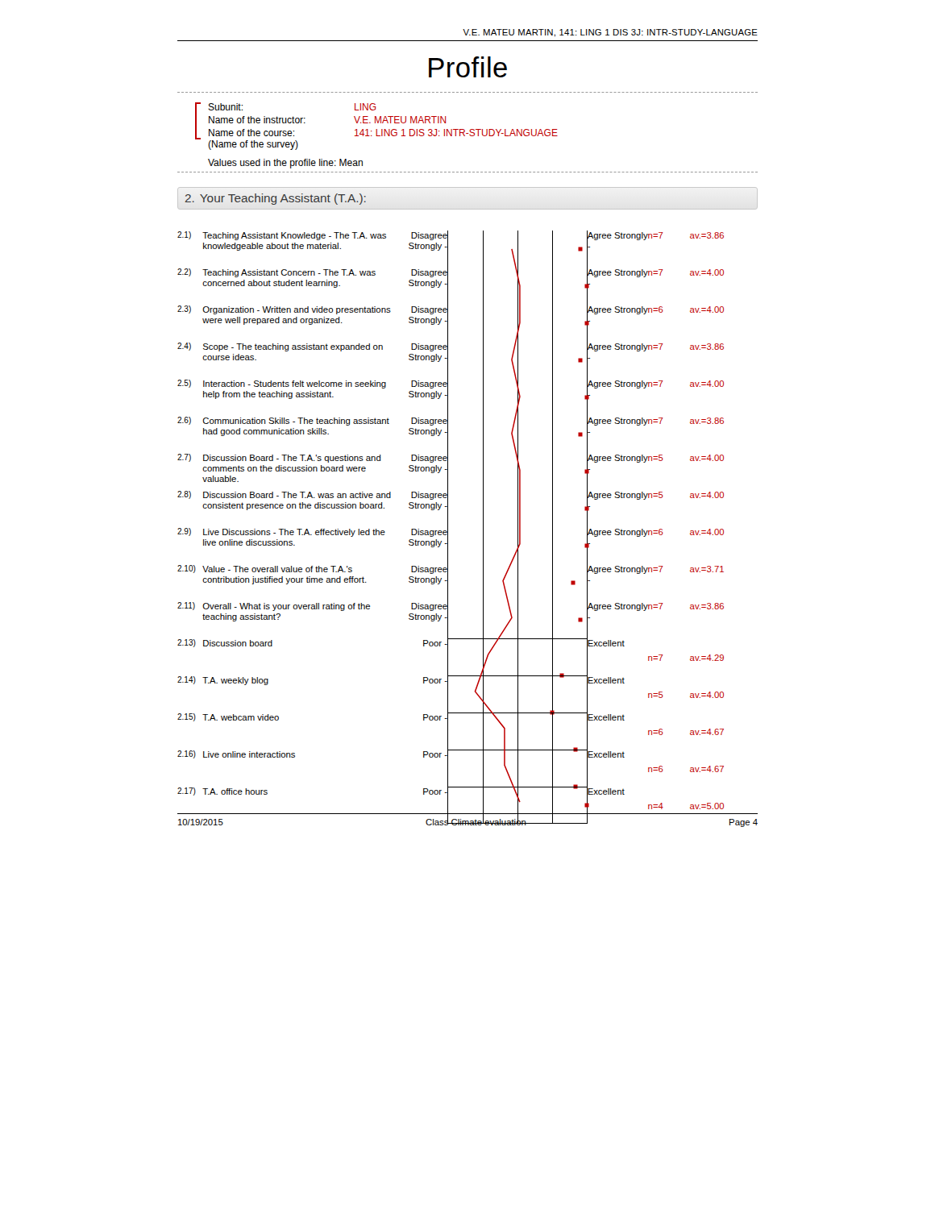V.E. MATEU MARTIN, 141: LING 1 DIS 3J: INTR-STUDY-LANGUAGE
Profile
| Subunit: | LING |
| Name of the instructor: | V.E. MATEU MARTIN |
| Name of the course: (Name of the survey) | 141: LING 1 DIS 3J: INTR-STUDY-LANGUAGE |
Values used in the profile line: Mean
2. Your Teaching Assistant (T.A.):
| 2.1) | Teaching Assistant Knowledge - The T.A. was knowledgeable about the material. | Disagree Strongly - | | Agree Strongly - | n=7 av.=3.86 |
| 2.2) | Teaching Assistant Concern - The T.A. was concerned about student learning. | Disagree Strongly - | | Agree Strongly - | n=7 av.=4.00 |
| 2.3) | Organization - Written and video presentations were well prepared and organized. | Disagree Strongly - | | Agree Strongly - | n=6 av.=4.00 |
| 2.4) | Scope - The teaching assistant expanded on course ideas. | Disagree Strongly - | | Agree Strongly - | n=7 av.=3.86 |
| 2.5) | Interaction - Students felt welcome in seeking help from the teaching assistant. | Disagree Strongly - | | Agree Strongly - | n=7 av.=4.00 |
| 2.6) | Communication Skills - The teaching assistant had good communication skills. | Disagree Strongly - | | Agree Strongly - | n=7 av.=3.86 |
| 2.7) | Discussion Board - The T.A.'s questions and comments on the discussion board were valuable. | Disagree Strongly - | | Agree Strongly - | n=5 av.=4.00 |
| 2.8) | Discussion Board - The T.A. was an active and consistent presence on the discussion board. | Disagree Strongly - | | Agree Strongly - | n=5 av.=4.00 |
| 2.9) | Live Discussions - The T.A. effectively led the live online discussions. | Disagree Strongly - | | Agree Strongly - | n=6 av.=4.00 |
| 2.10) | Value - The overall value of the T.A.'s contribution justified your time and effort. | Disagree Strongly - | | Agree Strongly - | n=7 av.=3.71 |
| 2.11) | Overall - What is your overall rating of the teaching assistant? | Disagree Strongly - | | Agree Strongly - | n=7 av.=3.86 |
| 2.13) | Discussion board | Poor - | | Excellent | n=7 av.=4.29 |
| 2.14) | T.A. weekly blog | Poor - | | Excellent | n=5 av.=4.00 |
| 2.15) | T.A. webcam video | Poor - | | Excellent | n=6 av.=4.67 |
| 2.16) | Live online interactions | Poor - | | Excellent | n=6 av.=4.67 |
| 2.17) | T.A. office hours | Poor - | | Excellent | n=4 av.=5.00 |
10/19/2015
Class Climate evaluation
Page 4